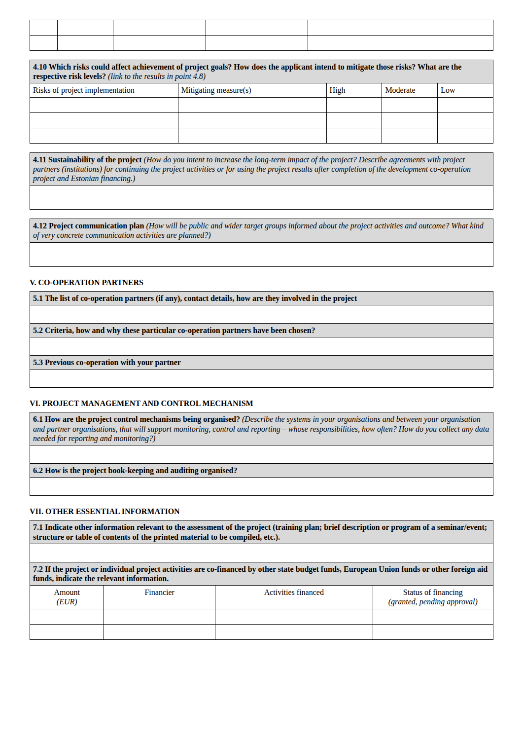| 4.10 Which risks could affect achievement of project goals? How does the applicant intend to mitigate those risks? What are the respective risk levels? (link to the results in point 4.8) |
| Risks of project implementation | Mitigating measure(s) | High | Moderate | Low |
| 4.11 Sustainability of the project (How do you intent to increase the long-term impact of the project? Describe agreements with project partners (institutions) for continuing the project activities or for using the project results after completion of the development co-operation project and Estonian financing.) |
| 4.12 Project communication plan (How will be public and wider target groups informed about the project activities and outcome? What kind of very concrete communication activities are planned?) |
V. CO-OPERATION PARTNERS
| 5.1 The list of co-operation partners (if any), contact details, how are they involved in the project |
| 5.2 Criteria, how and why these particular co-operation partners have been chosen? |
| 5.3 Previous co-operation with your partner |
VI. PROJECT MANAGEMENT AND CONTROL MECHANISM
| 6.1 How are the project control mechanisms being organised? (Describe the systems in your organisations and between your organisation and partner organisations, that will support monitoring, control and reporting – whose responsibilities, how often? How do you collect any data needed for reporting and monitoring?) |
| 6.2 How is the project book-keeping and auditing organised? |
VII. OTHER ESSENTIAL INFORMATION
| 7.1 Indicate other information relevant to the assessment of the project (training plan; brief description or program of a seminar/event; structure or table of contents of the printed material to be compiled, etc.). |
| 7.2 If the project or individual project activities are co-financed by other state budget funds, European Union funds or other foreign aid funds, indicate the relevant information. |
| Amount (EUR) | Financier | Activities financed | Status of financing (granted, pending approval) |